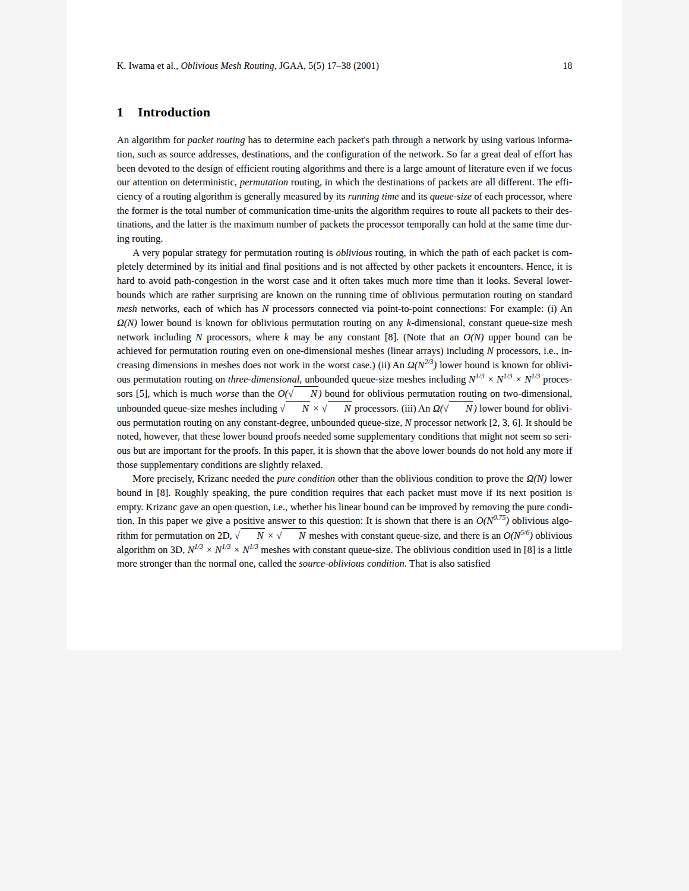K. Iwama et al., Oblivious Mesh Routing, JGAA, 5(5) 17–38 (2001) 18
1 Introduction
An algorithm for packet routing has to determine each packet's path through a network by using various information, such as source addresses, destinations, and the configuration of the network. So far a great deal of effort has been devoted to the design of efficient routing algorithms and there is a large amount of literature even if we focus our attention on deterministic, permutation routing, in which the destinations of packets are all different. The efficiency of a routing algorithm is generally measured by its running time and its queue-size of each processor, where the former is the total number of communication time-units the algorithm requires to route all packets to their destinations, and the latter is the maximum number of packets the processor temporally can hold at the same time during routing.
A very popular strategy for permutation routing is oblivious routing, in which the path of each packet is completely determined by its initial and final positions and is not affected by other packets it encounters. Hence, it is hard to avoid path-congestion in the worst case and it often takes much more time than it looks. Several lower-bounds which are rather surprising are known on the running time of oblivious permutation routing on standard mesh networks, each of which has N processors connected via point-to-point connections: For example: (i) An Ω(N) lower bound is known for oblivious permutation routing on any k-dimensional, constant queue-size mesh network including N processors, where k may be any constant [8]. (Note that an O(N) upper bound can be achieved for permutation routing even on one-dimensional meshes (linear arrays) including N processors, i.e., increasing dimensions in meshes does not work in the worst case.) (ii) An Ω(N2/3) lower bound is known for oblivious permutation routing on three-dimensional, unbounded queue-size meshes including N1/3 × N1/3 × N1/3 processors [5], which is much worse than the O(√N) bound for oblivious permutation routing on two-dimensional, unbounded queue-size meshes including √N × √N processors. (iii) An Ω(√N) lower bound for oblivious permutation routing on any constant-degree, unbounded queue-size, N processor network [2, 3, 6]. It should be noted, however, that these lower bound proofs needed some supplementary conditions that might not seem so serious but are important for the proofs. In this paper, it is shown that the above lower bounds do not hold any more if those supplementary conditions are slightly relaxed.
More precisely, Krizanc needed the pure condition other than the oblivious condition to prove the Ω(N) lower bound in [8]. Roughly speaking, the pure condition requires that each packet must move if its next position is empty. Krizanc gave an open question, i.e., whether his linear bound can be improved by removing the pure condition. In this paper we give a positive answer to this question: It is shown that there is an O(N0.75) oblivious algorithm for permutation on 2D, √N × √N meshes with constant queue-size, and there is an O(N5/6) oblivious algorithm on 3D, N1/3 × N1/3 × N1/3 meshes with constant queue-size. The oblivious condition used in [8] is a little more stronger than the normal one, called the source-oblivious condition. That is also satisfied